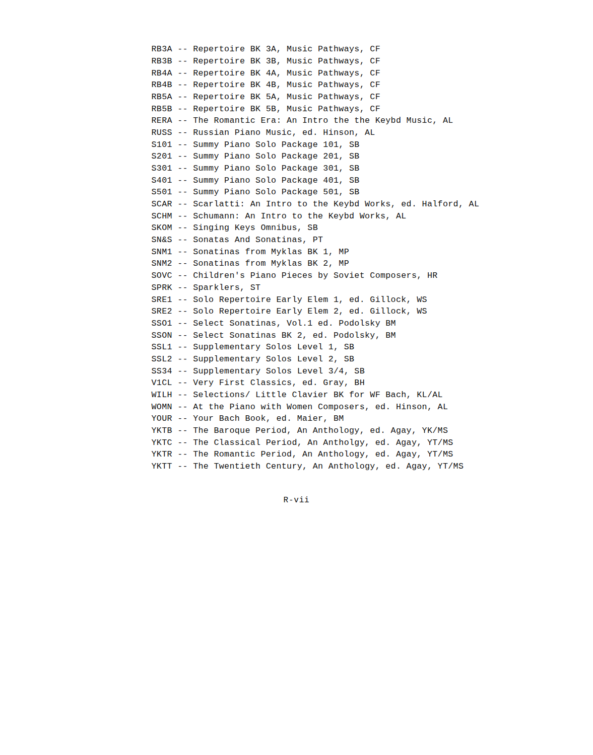RB3A -- Repertoire BK 3A, Music Pathways, CF RB3B -- Repertoire BK 3B, Music Pathways, CF RB4A -- Repertoire BK 4A, Music Pathways, CF RB4B -- Repertoire BK 4B, Music Pathways, CF RB5A -- Repertoire BK 5A, Music Pathways, CF RB5B -- Repertoire BK 5B, Music Pathways, CF RERA -- The Romantic Era: An Intro the the Keybd Music, AL RUSS -- Russian Piano Music, ed. Hinson, AL S101 -- Summy Piano Solo Package 101, SB S201 -- Summy Piano Solo Package 201, SB S301 -- Summy Piano Solo Package 301, SB S401 -- Summy Piano Solo Package 401, SB S501 -- Summy Piano Solo Package 501, SB SCAR -- Scarlatti: An Intro to the Keybd Works, ed. Halford, AL SCHM -- Schumann: An Intro to the Keybd Works, AL SKOM -- Singing Keys Omnibus, SB SN&S -- Sonatas And Sonatinas, PT SNM1 -- Sonatinas from Myklas BK 1, MP SNM2 -- Sonatinas from Myklas BK 2, MP SOVC -- Children's Piano Pieces by Soviet Composers, HR SPRK -- Sparklers, ST SRE1 -- Solo Repertoire Early Elem 1, ed. Gillock, WS SRE2 -- Solo Repertoire Early Elem 2, ed. Gillock, WS SSO1 -- Select Sonatinas, Vol.1 ed. Podolsky BM SSON -- Select Sonatinas BK 2, ed. Podolsky, BM SSL1 -- Supplementary Solos Level 1, SB SSL2 -- Supplementary Solos Level 2, SB SS34 -- Supplementary Solos Level 3/4, SB V1CL -- Very First Classics, ed. Gray, BH WILH -- Selections/ Little Clavier BK for WF Bach, KL/AL WOMN -- At the Piano with Women Composers, ed. Hinson, AL YOUR -- Your Bach Book, ed. Maier, BM YKTB -- The Baroque Period, An Anthology, ed. Agay, YK/MS YKTC -- The Classical Period, An Antholgy, ed. Agay, YT/MS YKTR -- The Romantic Period, An Anthology, ed. Agay, YT/MS YKTT -- The Twentieth Century, An Anthology, ed. Agay, YT/MS
R-vii